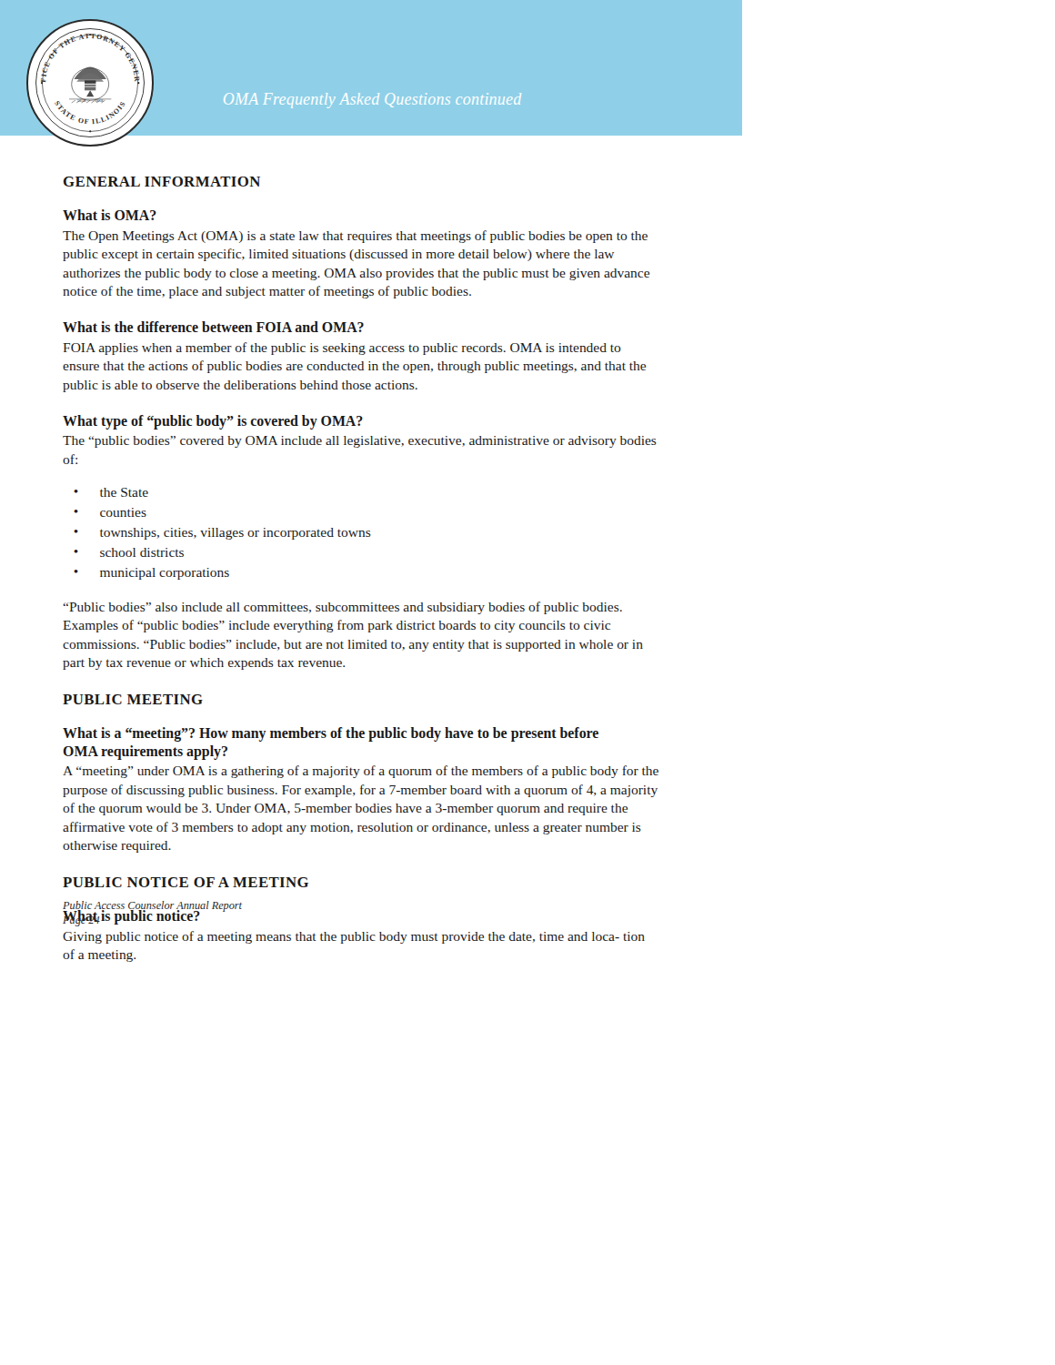OMA Frequently Asked Questions continued
OFFICE OF THE ATTORNEY GENERAL STATE OF ILLINOIS 1818 1818
GENERAL INFORMATION
What is OMA?
The Open Meetings Act (OMA) is a state law that requires that meetings of public bodies be open to the public except in certain specific, limited situations (discussed in more detail below) where the law authorizes the public body to close a meeting. OMA also provides that the public must be given advance notice of the time, place and subject matter of meetings of public bodies.
What is the difference between FOIA and OMA?
FOIA applies when a member of the public is seeking access to public records. OMA is intended to ensure that the actions of public bodies are conducted in the open, through public meetings, and that the public is able to observe the deliberations behind those actions.
What type of “public body” is covered by OMA?
The “public bodies” covered by OMA include all legislative, executive, administrative or advisory bodies of:
the State
counties
townships, cities, villages or incorporated towns
school districts
municipal corporations
“Public bodies” also include all committees, subcommittees and subsidiary bodies of public bodies. Examples of “public bodies” include everything from park district boards to city councils to civic commissions. “Public bodies” include, but are not limited to, any entity that is supported in whole or in part by tax revenue or which expends tax revenue.
PUBLIC MEETING
What is a “meeting”? How many members of the public body have to be present before
OMA requirements apply?
A “meeting” under OMA is a gathering of a majority of a quorum of the members of a public body for the purpose of discussing public business. For example, for a 7-member board with a quorum of 4, a majority of the quorum would be 3. Under OMA, 5-member bodies have a 3-member quorum and require the affirmative vote of 3 members to adopt any motion, resolution or ordinance, unless a greater number is otherwise required.
PUBLIC NOTICE OF A MEETING
What is public notice?
Giving public notice of a meeting means that the public body must provide the date, time and loca- tion of a meeting.
Public Access Counselor Annual Report
Page 24